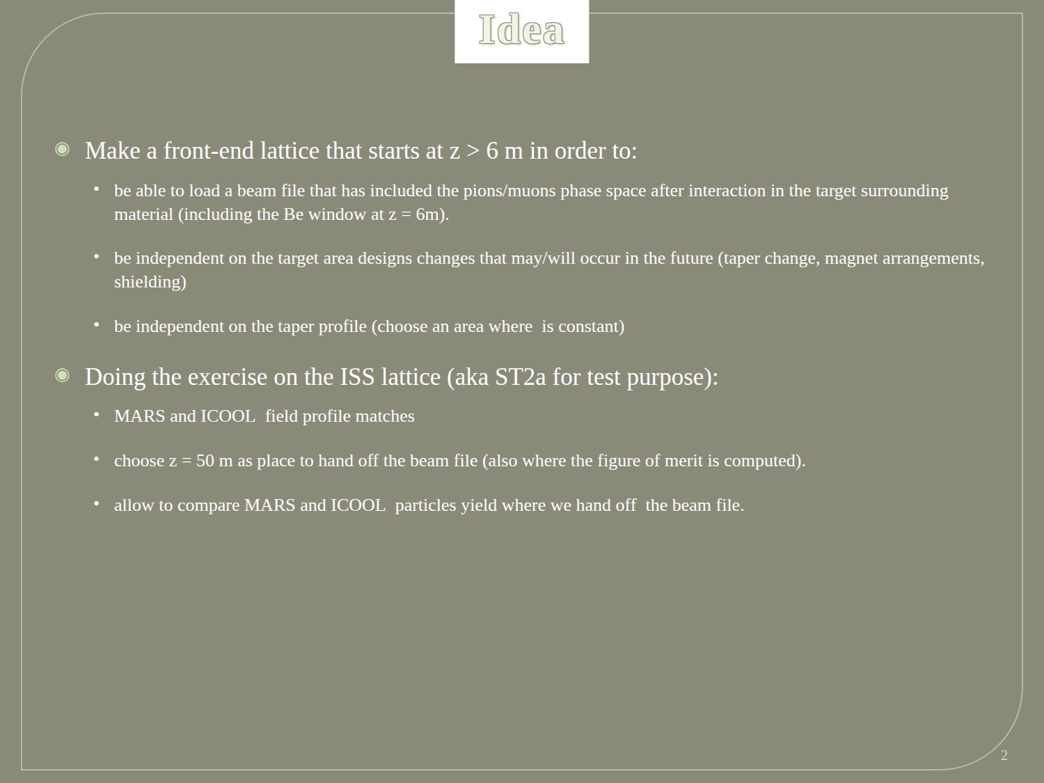Idea
Make a front-end lattice that starts at z > 6 m in order to:
be able to load a beam file that has included the pions/muons phase space after interaction in the target surrounding material (including the Be window at z = 6m).
be independent on the target area designs changes that may/will occur in the future (taper change, magnet arrangements, shielding)
be independent on the taper profile (choose an area where is constant)
Doing the exercise on the ISS lattice (aka ST2a for test purpose):
MARS and ICOOL field profile matches
choose z = 50 m as place to hand off the beam file (also where the figure of merit is computed).
allow to compare MARS and ICOOL particles yield where we hand off the beam file.
2